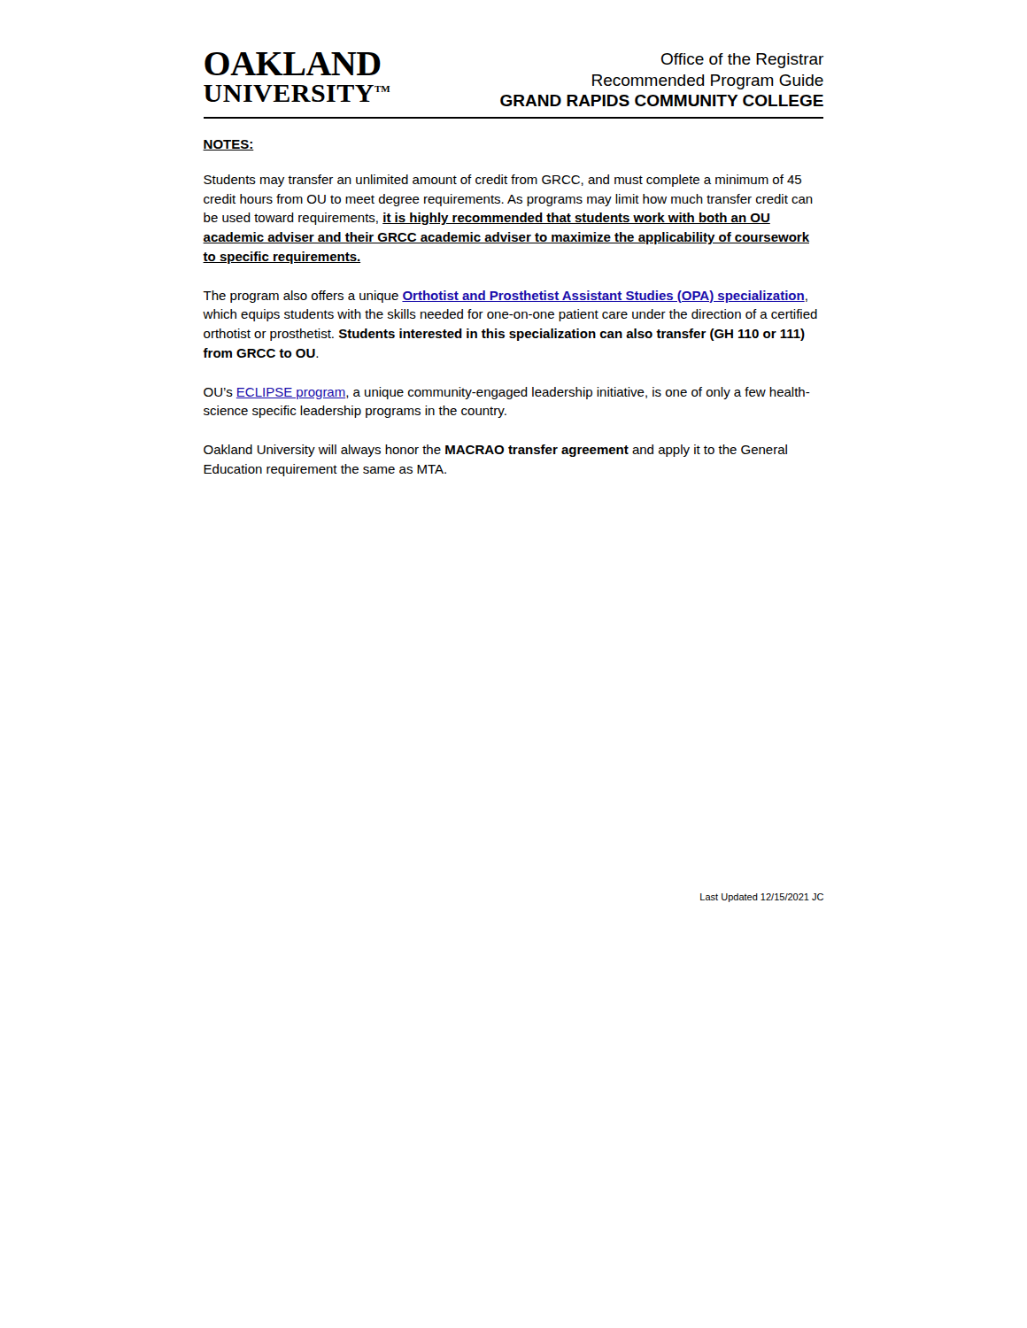OAKLAND UNIVERSITYTM
Office of the Registrar
Recommended Program Guide
GRAND RAPIDS COMMUNITY COLLEGE
NOTES:
Students may transfer an unlimited amount of credit from GRCC, and must complete a minimum of 45 credit hours from OU to meet degree requirements. As programs may limit how much transfer credit can be used toward requirements, it is highly recommended that students work with both an OU academic adviser and their GRCC academic adviser to maximize the applicability of coursework to specific requirements.
The program also offers a unique Orthotist and Prosthetist Assistant Studies (OPA) specialization, which equips students with the skills needed for one-on-one patient care under the direction of a certified orthotist or prosthetist. Students interested in this specialization can also transfer (GH 110 or 111) from GRCC to OU.
OU’s ECLIPSE program, a unique community-engaged leadership initiative, is one of only a few health-science specific leadership programs in the country.
Oakland University will always honor the MACRAO transfer agreement and apply it to the General Education requirement the same as MTA.
Last Updated 12/15/2021 JC